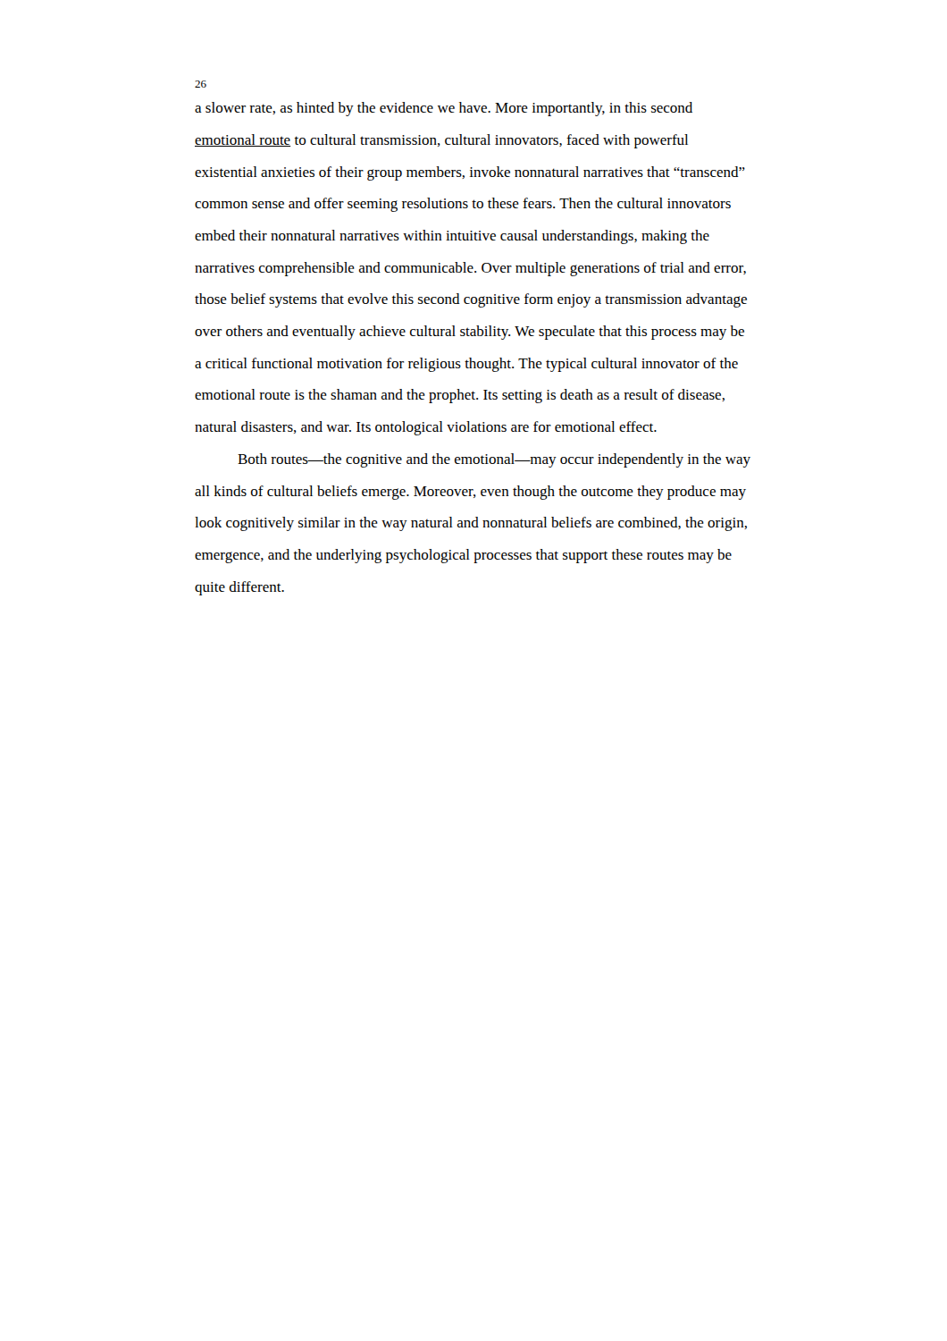26
a slower rate, as hinted by the evidence we have. More importantly, in this second emotional route to cultural transmission, cultural innovators, faced with powerful existential anxieties of their group members, invoke nonnatural narratives that “transcend” common sense and offer seeming resolutions to these fears. Then the cultural innovators embed their nonnatural narratives within intuitive causal understandings, making the narratives comprehensible and communicable. Over multiple generations of trial and error, those belief systems that evolve this second cognitive form enjoy a transmission advantage over others and eventually achieve cultural stability. We speculate that this process may be a critical functional motivation for religious thought. The typical cultural innovator of the emotional route is the shaman and the prophet. Its setting is death as a result of disease, natural disasters, and war. Its ontological violations are for emotional effect.
Both routes—the cognitive and the emotional—may occur independently in the way all kinds of cultural beliefs emerge. Moreover, even though the outcome they produce may look cognitively similar in the way natural and nonnatural beliefs are combined, the origin, emergence, and the underlying psychological processes that support these routes may be quite different.